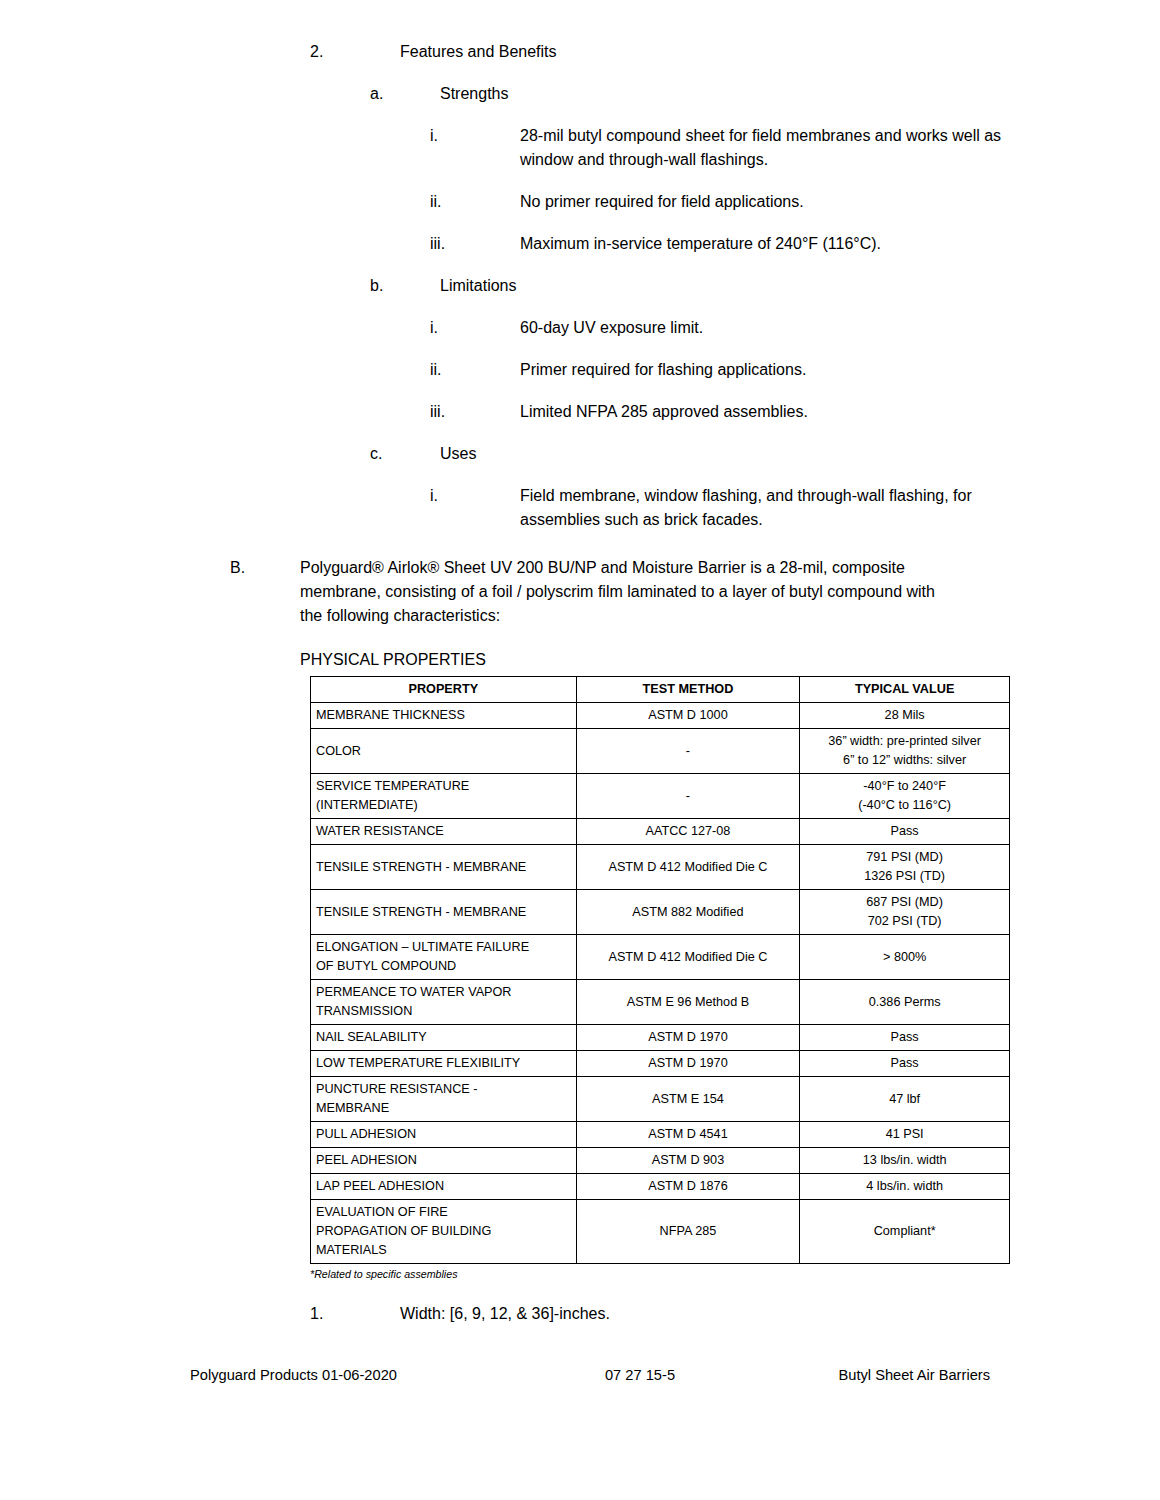2.
Features and Benefits
a.
Strengths
i.
28-mil butyl compound sheet for field membranes and works well as window and through-wall flashings.
ii.
No primer required for field applications.
iii.
Maximum in-service temperature of 240°F (116°C).
b.
Limitations
i.
60-day UV exposure limit.
ii.
Primer required for flashing applications.
iii.
Limited NFPA 285 approved assemblies.
c.
Uses
i.
Field membrane, window flashing, and through-wall flashing, for assemblies such as brick facades.
B.
Polyguard® Airlok® Sheet UV 200 BU/NP and Moisture Barrier is a 28-mil, composite membrane, consisting of a foil / polyscrim film laminated to a layer of butyl compound with the following characteristics:
PHYSICAL PROPERTIES
| PROPERTY | TEST METHOD | TYPICAL VALUE |
| --- | --- | --- |
| MEMBRANE THICKNESS | ASTM D 1000 | 28 Mils |
| COLOR | - | 36” width: pre-printed silver 6” to 12” widths: silver |
| SERVICE TEMPERATURE (INTERMEDIATE) | - | -40°F to 240°F (-40°C to 116°C) |
| WATER RESISTANCE | AATCC 127-08 | Pass |
| TENSILE STRENGTH - MEMBRANE | ASTM D 412 Modified Die C | 791 PSI (MD) 1326 PSI (TD) |
| TENSILE STRENGTH - MEMBRANE | ASTM 882 Modified | 687 PSI (MD) 702 PSI (TD) |
| ELONGATION – ULTIMATE FAILURE OF BUTYL COMPOUND | ASTM D 412 Modified Die C | > 800% |
| PERMEANCE TO WATER VAPOR TRANSMISSION | ASTM E 96 Method B | 0.386 Perms |
| NAIL SEALABILITY | ASTM D 1970 | Pass |
| LOW TEMPERATURE FLEXIBILITY | ASTM D 1970 | Pass |
| PUNCTURE RESISTANCE - MEMBRANE | ASTM E 154 | 47 lbf |
| PULL ADHESION | ASTM D 4541 | 41 PSI |
| PEEL ADHESION | ASTM D 903 | 13 lbs/in. width |
| LAP PEEL ADHESION | ASTM D 1876 | 4 lbs/in. width |
| EVALUATION OF FIRE PROPAGATION OF BUILDING MATERIALS | NFPA 285 | Compliant* |
*Related to specific assemblies
1.
Width: [6, 9, 12, & 36]-inches.
Polyguard Products 01-06-2020
07 27 15-5
Butyl Sheet Air Barriers